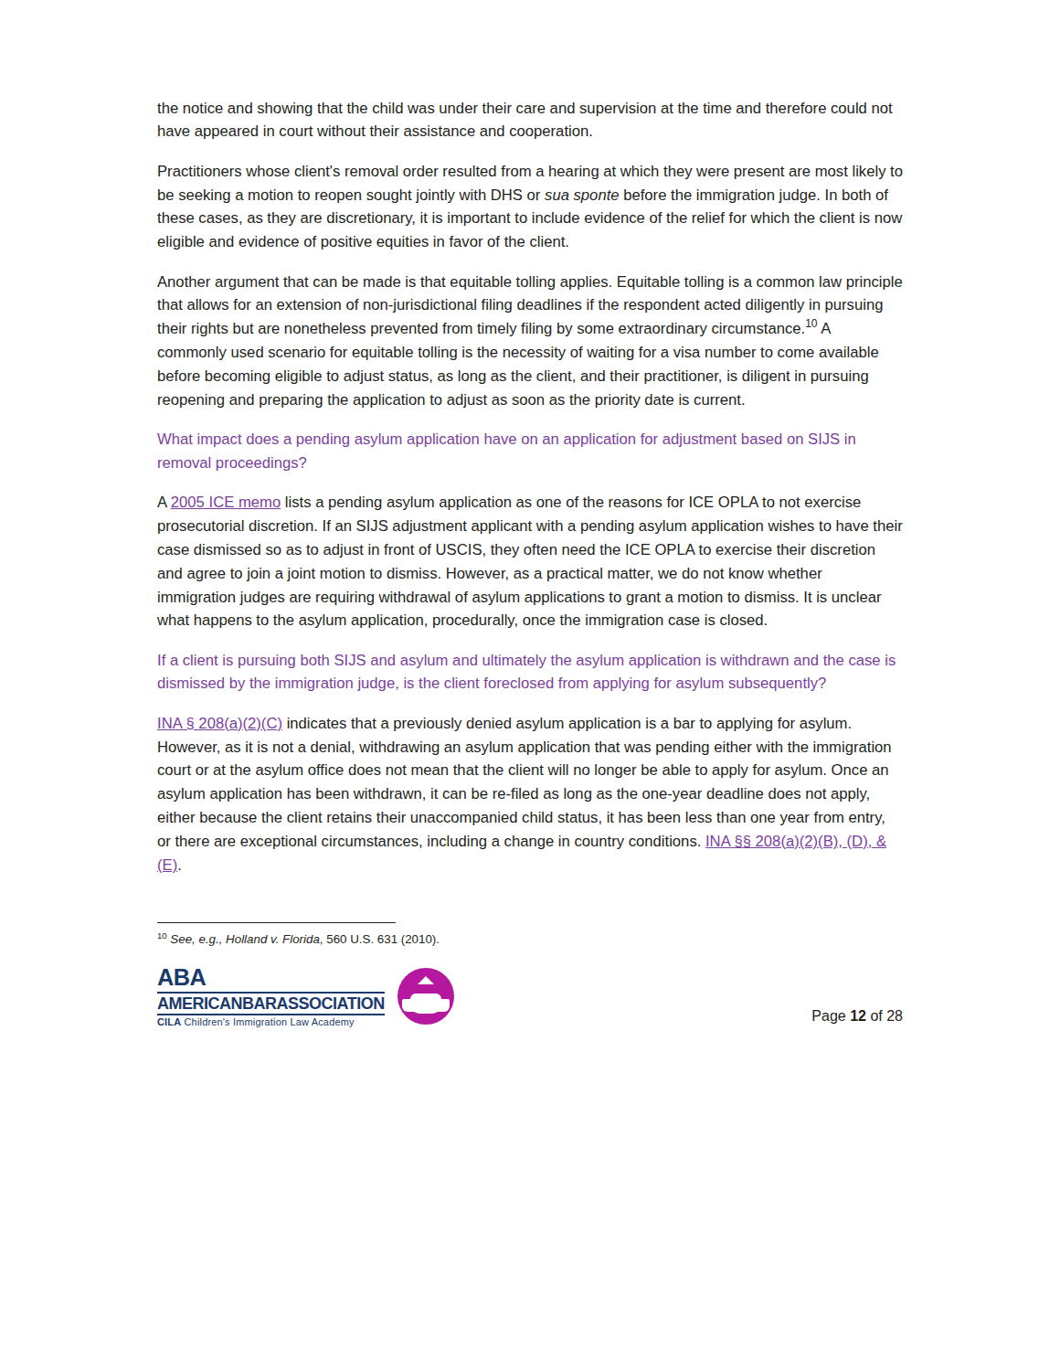the notice and showing that the child was under their care and supervision at the time and therefore could not have appeared in court without their assistance and cooperation.
Practitioners whose client's removal order resulted from a hearing at which they were present are most likely to be seeking a motion to reopen sought jointly with DHS or sua sponte before the immigration judge. In both of these cases, as they are discretionary, it is important to include evidence of the relief for which the client is now eligible and evidence of positive equities in favor of the client.
Another argument that can be made is that equitable tolling applies. Equitable tolling is a common law principle that allows for an extension of non-jurisdictional filing deadlines if the respondent acted diligently in pursuing their rights but are nonetheless prevented from timely filing by some extraordinary circumstance.10 A commonly used scenario for equitable tolling is the necessity of waiting for a visa number to come available before becoming eligible to adjust status, as long as the client, and their practitioner, is diligent in pursuing reopening and preparing the application to adjust as soon as the priority date is current.
What impact does a pending asylum application have on an application for adjustment based on SIJS in removal proceedings?
A 2005 ICE memo lists a pending asylum application as one of the reasons for ICE OPLA to not exercise prosecutorial discretion. If an SIJS adjustment applicant with a pending asylum application wishes to have their case dismissed so as to adjust in front of USCIS, they often need the ICE OPLA to exercise their discretion and agree to join a joint motion to dismiss. However, as a practical matter, we do not know whether immigration judges are requiring withdrawal of asylum applications to grant a motion to dismiss. It is unclear what happens to the asylum application, procedurally, once the immigration case is closed.
If a client is pursuing both SIJS and asylum and ultimately the asylum application is withdrawn and the case is dismissed by the immigration judge, is the client foreclosed from applying for asylum subsequently?
INA § 208(a)(2)(C) indicates that a previously denied asylum application is a bar to applying for asylum. However, as it is not a denial, withdrawing an asylum application that was pending either with the immigration court or at the asylum office does not mean that the client will no longer be able to apply for asylum. Once an asylum application has been withdrawn, it can be re-filed as long as the one-year deadline does not apply, either because the client retains their unaccompanied child status, it has been less than one year from entry, or there are exceptional circumstances, including a change in country conditions. INA §§ 208(a)(2)(B), (D), & (E).
10 See, e.g., Holland v. Florida, 560 U.S. 631 (2010).
ABA
AMERICANBARASSOCIATION
CILA Children's Immigration Law Academy
Page 12 of 28